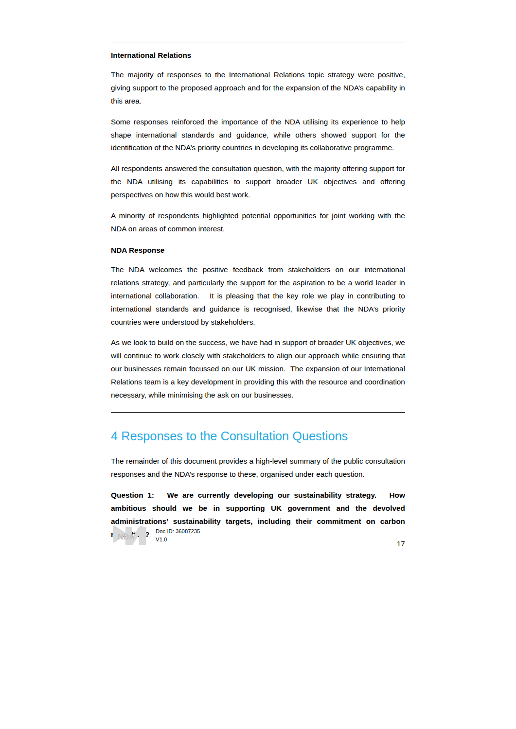International Relations
The majority of responses to the International Relations topic strategy were positive, giving support to the proposed approach and for the expansion of the NDA’s capability in this area.
Some responses reinforced the importance of the NDA utilising its experience to help shape international standards and guidance, while others showed support for the identification of the NDA’s priority countries in developing its collaborative programme.
All respondents answered the consultation question, with the majority offering support for the NDA utilising its capabilities to support broader UK objectives and offering perspectives on how this would best work.
A minority of respondents highlighted potential opportunities for joint working with the NDA on areas of common interest.
NDA Response
The NDA welcomes the positive feedback from stakeholders on our international relations strategy, and particularly the support for the aspiration to be a world leader in international collaboration. It is pleasing that the key role we play in contributing to international standards and guidance is recognised, likewise that the NDA’s priority countries were understood by stakeholders.
As we look to build on the success, we have had in support of broader UK objectives, we will continue to work closely with stakeholders to align our approach while ensuring that our businesses remain focussed on our UK mission. The expansion of our International Relations team is a key development in providing this with the resource and coordination necessary, while minimising the ask on our businesses.
4 Responses to the Consultation Questions
The remainder of this document provides a high-level summary of the public consultation responses and the NDA’s response to these, organised under each question.
Question 1: We are currently developing our sustainability strategy. How ambitious should we be in supporting UK government and the devolved administrations’ sustainability targets, including their commitment on carbon reduction?
NDA
Doc ID: 36087235
V1.0
17